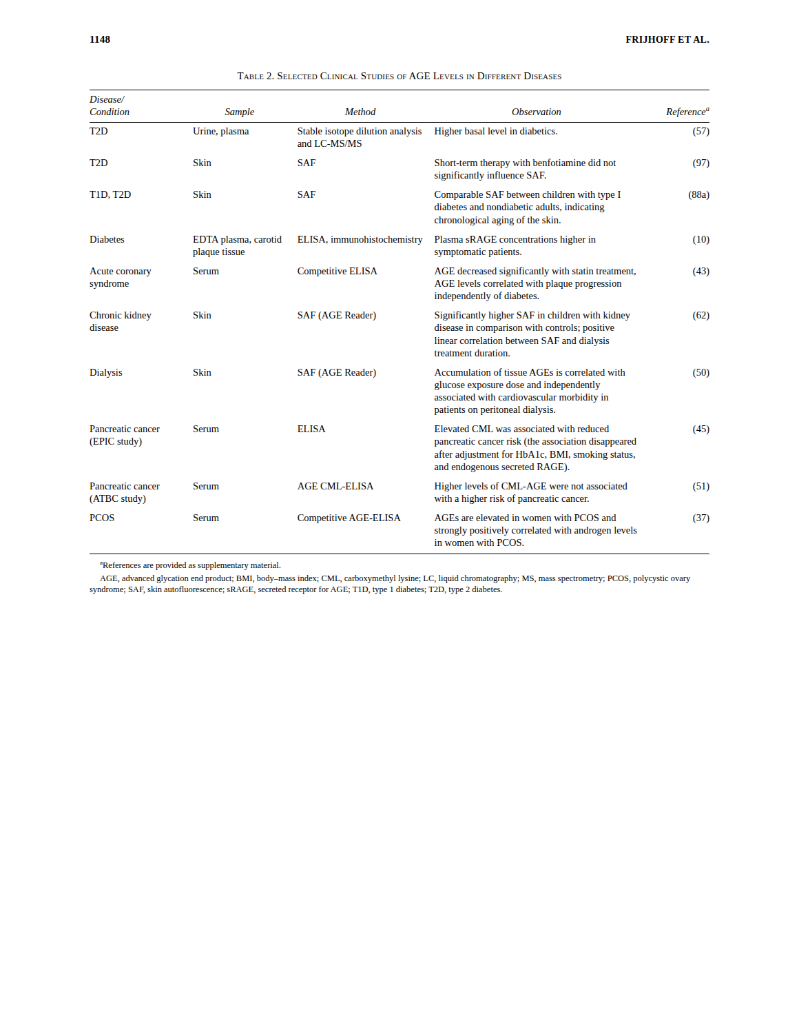1148 FRIJHOFF ET AL.
Table 2. Selected Clinical Studies of AGE Levels in Different Diseases
| Disease/ Condition | Sample | Method | Observation | Reference a |
| --- | --- | --- | --- | --- |
| T2D | Urine, plasma | Stable isotope dilution analysis and LC-MS/MS | Higher basal level in diabetics. | (57) |
| T2D | Skin | SAF | Short-term therapy with benfotiamine did not significantly influence SAF. | (97) |
| T1D, T2D | Skin | SAF | Comparable SAF between children with type I diabetes and nondiabetic adults, indicating chronological aging of the skin. | (88a) |
| Diabetes | EDTA plasma, carotid plaque tissue | ELISA, immunohistochemistry | Plasma sRAGE concentrations higher in symptomatic patients. | (10) |
| Acute coronary syndrome | Serum | Competitive ELISA | AGE decreased significantly with statin treatment, AGE levels correlated with plaque progression independently of diabetes. | (43) |
| Chronic kidney disease | Skin | SAF (AGE Reader) | Significantly higher SAF in children with kidney disease in comparison with controls; positive linear correlation between SAF and dialysis treatment duration. | (62) |
| Dialysis | Skin | SAF (AGE Reader) | Accumulation of tissue AGEs is correlated with glucose exposure dose and independently associated with cardiovascular morbidity in patients on peritoneal dialysis. | (50) |
| Pancreatic cancer (EPIC study) | Serum | ELISA | Elevated CML was associated with reduced pancreatic cancer risk (the association disappeared after adjustment for HbA1c, BMI, smoking status, and endogenous secreted RAGE). | (45) |
| Pancreatic cancer (ATBC study) | Serum | AGE CML-ELISA | Higher levels of CML-AGE were not associated with a higher risk of pancreatic cancer. | (51) |
| PCOS | Serum | Competitive AGE-ELISA | AGEs are elevated in women with PCOS and strongly positively correlated with androgen levels in women with PCOS. | (37) |
aReferences are provided as supplementary material.
AGE, advanced glycation end product; BMI, body–mass index; CML, carboxymethyl lysine; LC, liquid chromatography; MS, mass spectrometry; PCOS, polycystic ovary syndrome; SAF, skin autofluorescence; sRAGE, secreted receptor for AGE; T1D, type 1 diabetes; T2D, type 2 diabetes.